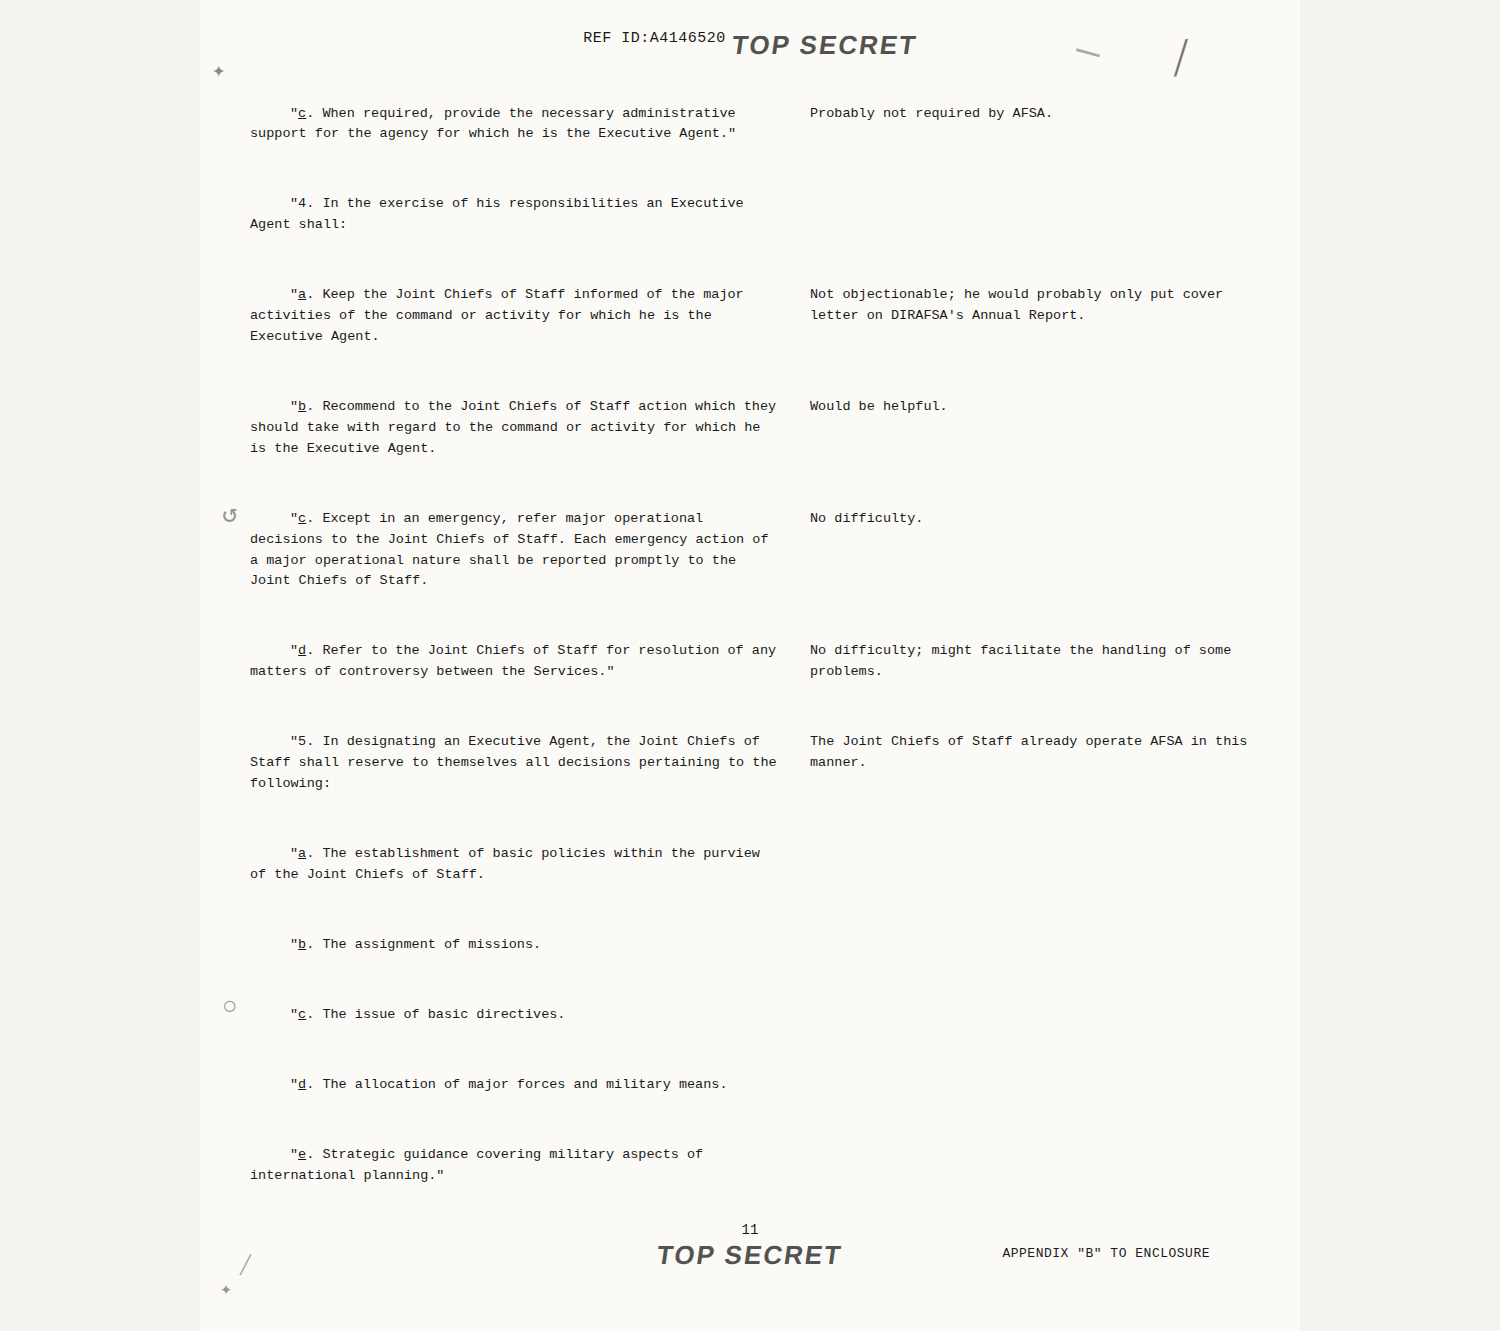✦
REF ID:A4146520 TOP SECRET ╱ —
"c. When required, provide the necessary administrative support for the agency for which he is the Executive Agent."
Probably not required by AFSA.
"4. In the exercise of his responsibilities an Executive Agent shall:
"a. Keep the Joint Chiefs of Staff informed of the major activities of the command or activity for which he is the Executive Agent.
Not objectionable; he would probably only put cover letter on DIRAFSA's Annual Report.
"b. Recommend to the Joint Chiefs of Staff action which they should take with regard to the command or activity for which he is the Executive Agent.
Would be helpful.
↺
"c. Except in an emergency, refer major operational decisions to the Joint Chiefs of Staff. Each emergency action of a major operational nature shall be reported promptly to the Joint Chiefs of Staff.
No difficulty.
"d. Refer to the Joint Chiefs of Staff for resolution of any matters of controversy between the Services."
No difficulty; might facilitate the handling of some problems.
"5. In designating an Executive Agent, the Joint Chiefs of Staff shall reserve to themselves all decisions pertaining to the following:
The Joint Chiefs of Staff already operate AFSA in this manner.
"a. The establishment of basic policies within the purview of the Joint Chiefs of Staff.
"b. The assignment of missions.
○
"c. The issue of basic directives.
"d. The allocation of major forces and military means.
"e. Strategic guidance covering military aspects of international planning."
11 TOP SECRET APPENDIX "B" TO ENCLOSURE
✦
╱